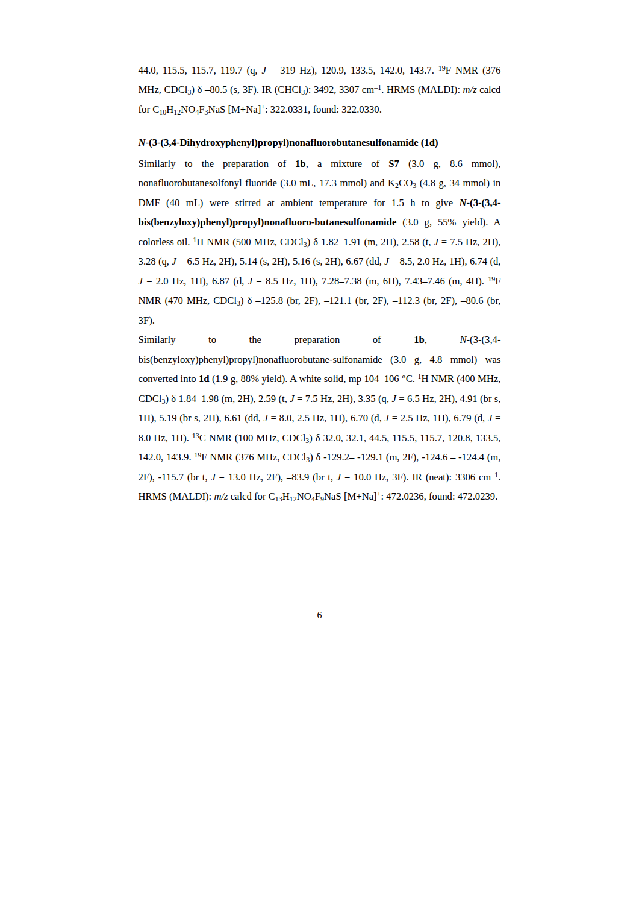44.0, 115.5, 115.7, 119.7 (q, J = 319 Hz), 120.9, 133.5, 142.0, 143.7. 19F NMR (376 MHz, CDCl3) δ –80.5 (s, 3F). IR (CHCl3): 3492, 3307 cm–1. HRMS (MALDI): m/z calcd for C10H12NO4F3NaS [M+Na]+: 322.0331, found: 322.0330.
N-(3-(3,4-Dihydroxyphenyl)propyl)nonafluorobutanesulfonamide (1d)
Similarly to the preparation of 1b, a mixture of S7 (3.0 g, 8.6 mmol), nonafluorobutanesolfonyl fluoride (3.0 mL, 17.3 mmol) and K2CO3 (4.8 g, 34 mmol) in DMF (40 mL) were stirred at ambient temperature for 1.5 h to give N-(3-(3,4-bis(benzyloxy)phenyl)propyl)nonafluoro-butanesulfonamide (3.0 g, 55% yield). A colorless oil. 1H NMR (500 MHz, CDCl3) δ 1.82–1.91 (m, 2H), 2.58 (t, J = 7.5 Hz, 2H), 3.28 (q, J = 6.5 Hz, 2H), 5.14 (s, 2H), 5.16 (s, 2H), 6.67 (dd, J = 8.5, 2.0 Hz, 1H), 6.74 (d, J = 2.0 Hz, 1H), 6.87 (d, J = 8.5 Hz, 1H), 7.28–7.38 (m, 6H), 7.43–7.46 (m, 4H). 19F NMR (470 MHz, CDCl3) δ –125.8 (br, 2F), –121.1 (br, 2F), –112.3 (br, 2F), –80.6 (br, 3F).
Similarly to the preparation of 1b, N-(3-(3,4-bis(benzyloxy)phenyl)propyl)nonafluorobutane-sulfonamide (3.0 g, 4.8 mmol) was converted into 1d (1.9 g, 88% yield). A white solid, mp 104–106 °C. 1H NMR (400 MHz, CDCl3) δ 1.84–1.98 (m, 2H), 2.59 (t, J = 7.5 Hz, 2H), 3.35 (q, J = 6.5 Hz, 2H), 4.91 (br s, 1H), 5.19 (br s, 2H), 6.61 (dd, J = 8.0, 2.5 Hz, 1H), 6.70 (d, J = 2.5 Hz, 1H), 6.79 (d, J = 8.0 Hz, 1H). 13C NMR (100 MHz, CDCl3) δ 32.0, 32.1, 44.5, 115.5, 115.7, 120.8, 133.5, 142.0, 143.9. 19F NMR (376 MHz, CDCl3) δ -129.2– -129.1 (m, 2F), -124.6 – -124.4 (m, 2F), -115.7 (br t, J = 13.0 Hz, 2F), –83.9 (br t, J = 10.0 Hz, 3F). IR (neat): 3306 cm–1. HRMS (MALDI): m/z calcd for C13H12NO4F9NaS [M+Na]+: 472.0236, found: 472.0239.
6